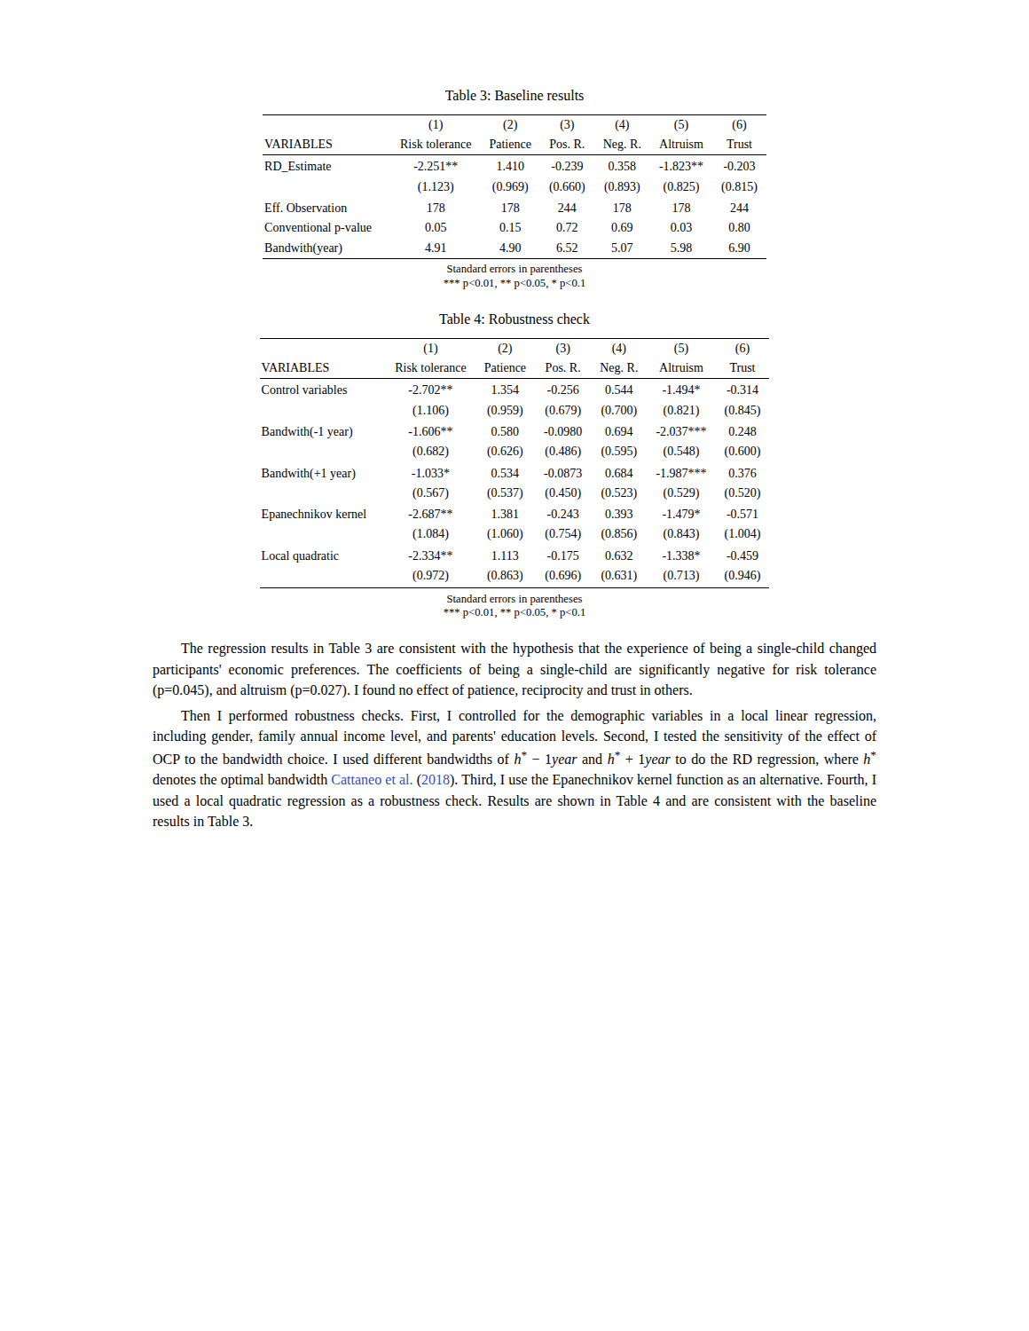Table 3: Baseline results
| | (1) | (2) | (3) | (4) | (5) | (6) |
| --- | --- | --- | --- | --- | --- | --- |
| VARIABLES | Risk tolerance | Patience | Pos. R. | Neg. R. | Altruism | Trust |
| RD_Estimate | -2.251** | 1.410 | -0.239 | 0.358 | -1.823** | -0.203 |
| | (1.123) | (0.969) | (0.660) | (0.893) | (0.825) | (0.815) |
| Eff. Observation | 178 | 178 | 244 | 178 | 178 | 244 |
| Conventional p-value | 0.05 | 0.15 | 0.72 | 0.69 | 0.03 | 0.80 |
| Bandwith(year) | 4.91 | 4.90 | 6.52 | 5.07 | 5.98 | 6.90 |
Standard errors in parentheses
*** p<0.01, ** p<0.05, * p<0.1
Table 4: Robustness check
| | (1) | (2) | (3) | (4) | (5) | (6) |
| --- | --- | --- | --- | --- | --- | --- |
| VARIABLES | Risk tolerance | Patience | Pos. R. | Neg. R. | Altruism | Trust |
| Control variables | -2.702** | 1.354 | -0.256 | 0.544 | -1.494* | -0.314 |
| | (1.106) | (0.959) | (0.679) | (0.700) | (0.821) | (0.845) |
| Bandwith(-1 year) | -1.606** | 0.580 | -0.0980 | 0.694 | -2.037*** | 0.248 |
| | (0.682) | (0.626) | (0.486) | (0.595) | (0.548) | (0.600) |
| Bandwith(+1 year) | -1.033* | 0.534 | -0.0873 | 0.684 | -1.987*** | 0.376 |
| | (0.567) | (0.537) | (0.450) | (0.523) | (0.529) | (0.520) |
| Epanechnikov kernel | -2.687** | 1.381 | -0.243 | 0.393 | -1.479* | -0.571 |
| | (1.084) | (1.060) | (0.754) | (0.856) | (0.843) | (1.004) |
| Local quadratic | -2.334** | 1.113 | -0.175 | 0.632 | -1.338* | -0.459 |
| | (0.972) | (0.863) | (0.696) | (0.631) | (0.713) | (0.946) |
Standard errors in parentheses
*** p<0.01, ** p<0.05, * p<0.1
The regression results in Table 3 are consistent with the hypothesis that the experience of being a single-child changed participants' economic preferences. The coefficients of being a single-child are significantly negative for risk tolerance (p=0.045), and altruism (p=0.027). I found no effect of patience, reciprocity and trust in others.
Then I performed robustness checks. First, I controlled for the demographic variables in a local linear regression, including gender, family annual income level, and parents' education levels. Second, I tested the sensitivity of the effect of OCP to the bandwidth choice. I used different bandwidths of h* − 1year and h* + 1year to do the RD regression, where h* denotes the optimal bandwidth Cattaneo et al. (2018). Third, I use the Epanechnikov kernel function as an alternative. Fourth, I used a local quadratic regression as a robustness check. Results are shown in Table 4 and are consistent with the baseline results in Table 3.